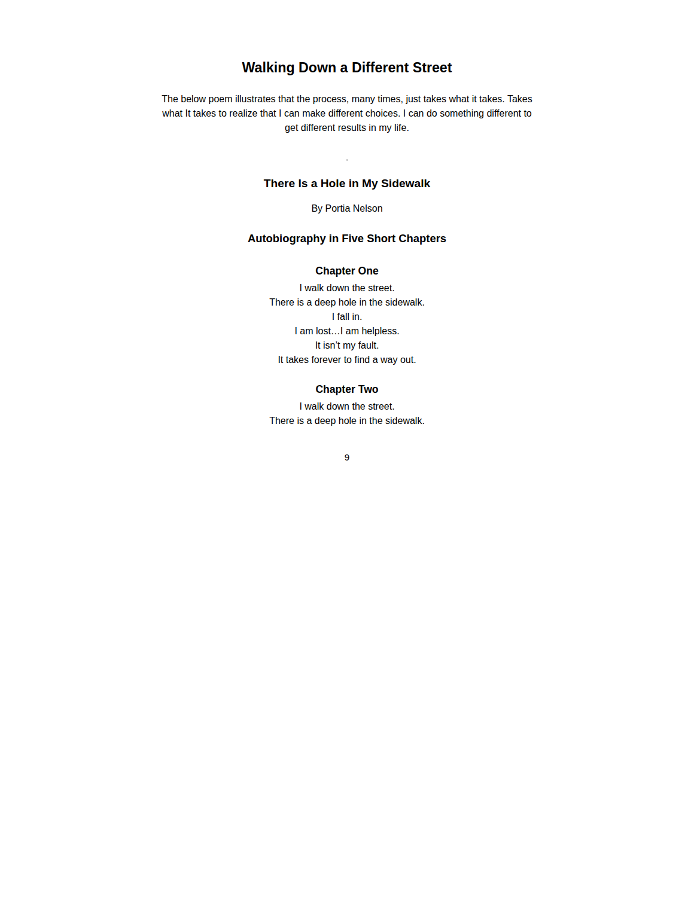Walking Down a Different Street
The below poem illustrates that the process, many times, just takes what it takes. Takes what It takes to realize that I can make different choices. I can do something different to get different results in my life.
There Is a Hole in My Sidewalk
By Portia Nelson
Autobiography in Five Short Chapters
Chapter One
I walk down the street.
There is a deep hole in the sidewalk.
I fall in.
I am lost…I am helpless.
It isn’t my fault.
It takes forever to find a way out.
Chapter Two
I walk down the street.
There is a deep hole in the sidewalk.
9